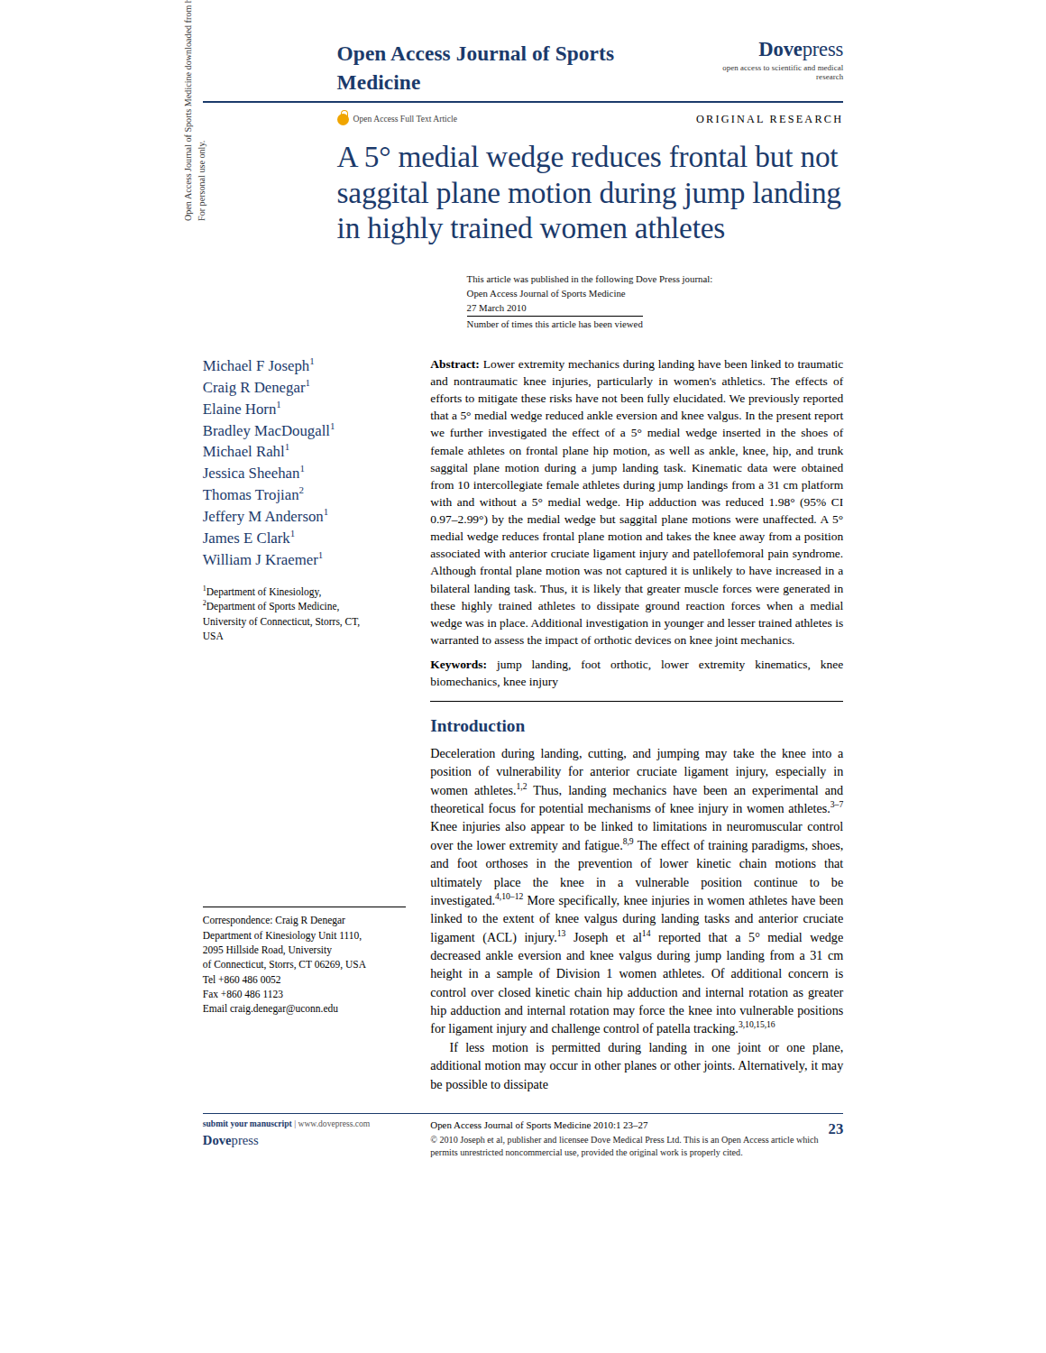Open Access Journal of Sports Medicine downloaded from https://www.dovepress.com/ on 03-Jul-2022
For personal use only.
Open Access Journal of Sports Medicine
Dovepress
open access to scientific and medical research
Open Access Full Text Article
Original Research
A 5° medial wedge reduces frontal but not
saggital plane motion during jump landing
in highly trained women athletes
This article was published in the following Dove Press journal:
Open Access Journal of Sports Medicine
27 March 2010
Number of times this article has been viewed
Michael F Joseph1
Craig R Denegar1
Elaine Horn1
Bradley MacDougall1
Michael Rahl1
Jessica Sheehan1
Thomas Trojian2
Jeffery M Anderson1
James E Clark1
William J Kraemer1
1Department of Kinesiology,
2Department of Sports Medicine,
University of Connecticut, Storrs, CT,
USA
Correspondence: Craig R Denegar
Department of Kinesiology Unit 1110,
2095 Hillside Road, University
of Connecticut, Storrs, CT 06269, USA
Tel +860 486 0052
Fax +860 486 1123
Email craig.denegar@uconn.edu
Abstract: Lower extremity mechanics during landing have been linked to traumatic and nontraumatic knee injuries, particularly in women's athletics. The effects of efforts to mitigate these risks have not been fully elucidated. We previously reported that a 5° medial wedge reduced ankle eversion and knee valgus. In the present report we further investigated the effect of a 5° medial wedge inserted in the shoes of female athletes on frontal plane hip motion, as well as ankle, knee, hip, and trunk saggital plane motion during a jump landing task. Kinematic data were obtained from 10 intercollegiate female athletes during jump landings from a 31 cm platform with and without a 5° medial wedge. Hip adduction was reduced 1.98° (95% CI 0.97–2.99°) by the medial wedge but saggital plane motions were unaffected. A 5° medial wedge reduces frontal plane motion and takes the knee away from a position associated with anterior cruciate ligament injury and patellofemoral pain syndrome. Although frontal plane motion was not captured it is unlikely to have increased in a bilateral landing task. Thus, it is likely that greater muscle forces were generated in these highly trained athletes to dissipate ground reaction forces when a medial wedge was in place. Additional investigation in younger and lesser trained athletes is warranted to assess the impact of orthotic devices on knee joint mechanics.
Keywords: jump landing, foot orthotic, lower extremity kinematics, knee biomechanics, knee injury
Introduction
Deceleration during landing, cutting, and jumping may take the knee into a position of vulnerability for anterior cruciate ligament injury, especially in women athletes.1,2 Thus, landing mechanics have been an experimental and theoretical focus for potential mechanisms of knee injury in women athletes.3–7 Knee injuries also appear to be linked to limitations in neuromuscular control over the lower extremity and fatigue.8,9 The effect of training paradigms, shoes, and foot orthoses in the prevention of lower kinetic chain motions that ultimately place the knee in a vulnerable position continue to be investigated.4,10–12 More specifically, knee injuries in women athletes have been linked to the extent of knee valgus during landing tasks and anterior cruciate ligament (ACL) injury.13 Joseph et al14 reported that a 5° medial wedge decreased ankle eversion and knee valgus during jump landing from a 31 cm height in a sample of Division 1 women athletes. Of additional concern is control over closed kinetic chain hip adduction and internal rotation as greater hip adduction and internal rotation may force the knee into vulnerable positions for ligament injury and challenge control of patella tracking.3,10,15,16
If less motion is permitted during landing in one joint or one plane, additional motion may occur in other planes or other joints. Alternatively, it may be possible to dissipate
submit your manuscript | www.dovepress.com
Dovepress
Open Access Journal of Sports Medicine 2010:1 23–27
© 2010 Joseph et al, publisher and licensee Dove Medical Press Ltd. This is an Open Access article which permits unrestricted noncommercial use, provided the original work is properly cited.
23